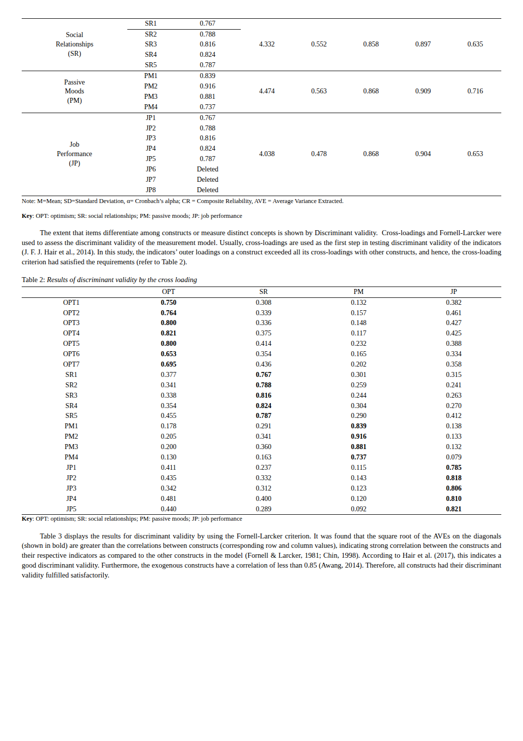| Social Relationships (SR) | SR1 | 0.767 | 4.332 | 0.552 | 0.858 | 0.897 | 0.635 |
| SR2 | 0.788 |
| SR3 | 0.816 |
| SR4 | 0.824 |
| SR5 | 0.787 |
| Passive Moods (PM) | PM1 | 0.839 | 4.474 | 0.563 | 0.868 | 0.909 | 0.716 |
| PM2 | 0.916 |
| PM3 | 0.881 |
| PM4 | 0.737 |
| Job Performance (JP) | JP1 | 0.767 | 4.038 | 0.478 | 0.868 | 0.904 | 0.653 |
| JP2 | 0.788 |
| JP3 | 0.816 |
| JP4 | 0.824 |
| JP5 | 0.787 |
| JP6 | Deleted |
| JP7 | Deleted |
| JP8 | Deleted |
Note: M=Mean; SD=Standard Deviation, α= Cronbach’s alpha; CR = Composite Reliability, AVE = Average Variance Extracted.
Key: OPT: optimism; SR: social relationships; PM: passive moods; JP: job performance
The extent that items differentiate among constructs or measure distinct concepts is shown by Discriminant validity. Cross-loadings and Fornell-Larcker were used to assess the discriminant validity of the measurement model. Usually, cross-loadings are used as the first step in testing discriminant validity of the indicators (J. F. J. Hair et al., 2014). In this study, the indicators’ outer loadings on a construct exceeded all its cross-loadings with other constructs, and hence, the cross-loading criterion had satisfied the requirements (refer to Table 2).
Table 2: Results of discriminant validity by the cross loading
| | OPT | SR | PM | JP |
| --- | --- | --- | --- | --- |
| OPT1 | 0.750 | 0.308 | 0.132 | 0.382 |
| OPT2 | 0.764 | 0.339 | 0.157 | 0.461 |
| OPT3 | 0.800 | 0.336 | 0.148 | 0.427 |
| OPT4 | 0.821 | 0.375 | 0.117 | 0.425 |
| OPT5 | 0.800 | 0.414 | 0.232 | 0.388 |
| OPT6 | 0.653 | 0.354 | 0.165 | 0.334 |
| OPT7 | 0.695 | 0.436 | 0.202 | 0.358 |
| SR1 | 0.377 | 0.767 | 0.301 | 0.315 |
| SR2 | 0.341 | 0.788 | 0.259 | 0.241 |
| SR3 | 0.338 | 0.816 | 0.244 | 0.263 |
| SR4 | 0.354 | 0.824 | 0.304 | 0.270 |
| SR5 | 0.455 | 0.787 | 0.290 | 0.412 |
| PM1 | 0.178 | 0.291 | 0.839 | 0.138 |
| PM2 | 0.205 | 0.341 | 0.916 | 0.133 |
| PM3 | 0.200 | 0.360 | 0.881 | 0.132 |
| PM4 | 0.130 | 0.163 | 0.737 | 0.079 |
| JP1 | 0.411 | 0.237 | 0.115 | 0.785 |
| JP2 | 0.435 | 0.332 | 0.143 | 0.818 |
| JP3 | 0.342 | 0.312 | 0.123 | 0.806 |
| JP4 | 0.481 | 0.400 | 0.120 | 0.810 |
| JP5 | 0.440 | 0.289 | 0.092 | 0.821 |
Key: OPT: optimism; SR: social relationships; PM: passive moods; JP: job performance
Table 3 displays the results for discriminant validity by using the Fornell-Larcker criterion. It was found that the square root of the AVEs on the diagonals (shown in bold) are greater than the correlations between constructs (corresponding row and column values), indicating strong correlation between the constructs and their respective indicators as compared to the other constructs in the model (Fornell & Larcker, 1981; Chin, 1998). According to Hair et al. (2017), this indicates a good discriminant validity. Furthermore, the exogenous constructs have a correlation of less than 0.85 (Awang, 2014). Therefore, all constructs had their discriminant validity fulfilled satisfactorily.